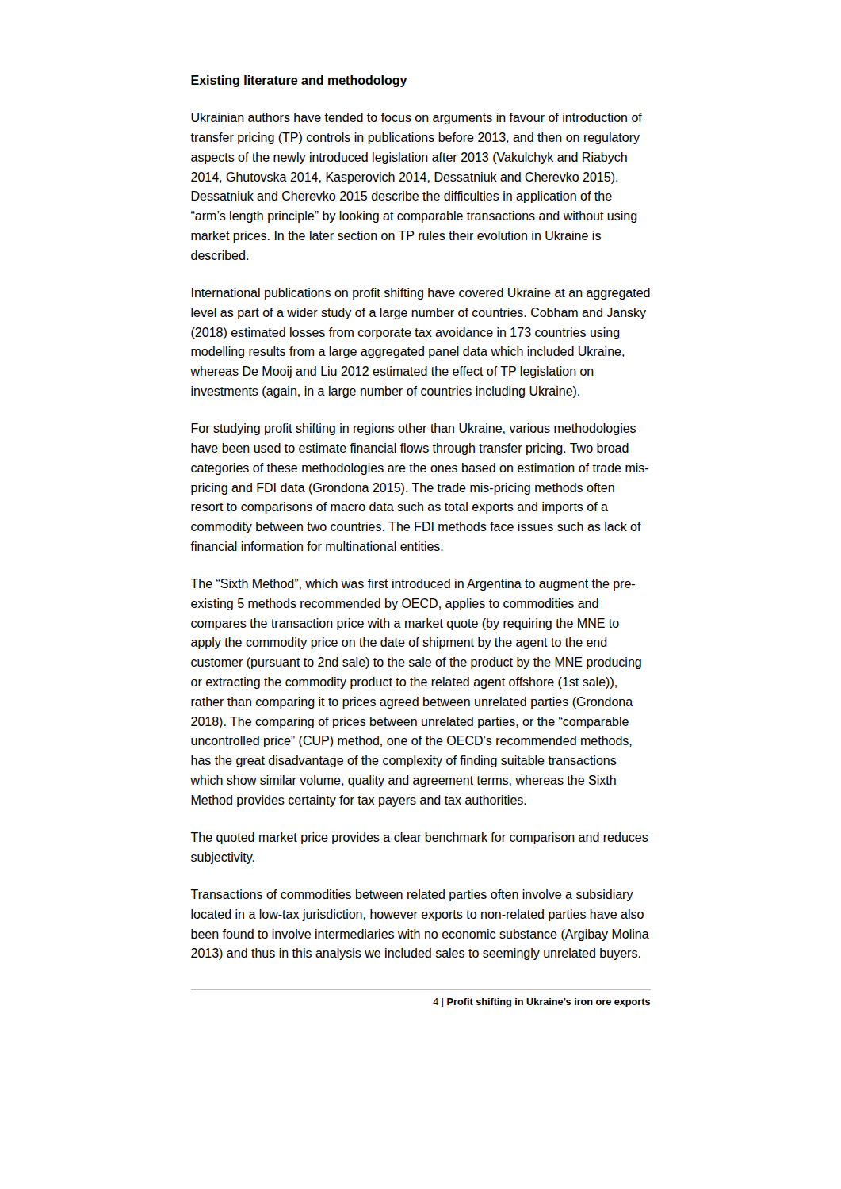Existing literature and methodology
Ukrainian authors have tended to focus on arguments in favour of introduction of transfer pricing (TP) controls in publications before 2013, and then on regulatory aspects of the newly introduced legislation after 2013 (Vakulchyk and Riabych 2014, Ghutovska 2014, Kasperovich 2014, Dessatniuk and Cherevko 2015). Dessatniuk and Cherevko 2015 describe the difficulties in application of the “arm’s length principle” by looking at comparable transactions and without using market prices. In the later section on TP rules their evolution in Ukraine is described.
International publications on profit shifting have covered Ukraine at an aggregated level as part of a wider study of a large number of countries. Cobham and Jansky (2018) estimated losses from corporate tax avoidance in 173 countries using modelling results from a large aggregated panel data which included Ukraine, whereas De Mooij and Liu 2012 estimated the effect of TP legislation on investments (again, in a large number of countries including Ukraine).
For studying profit shifting in regions other than Ukraine, various methodologies have been used to estimate financial flows through transfer pricing. Two broad categories of these methodologies are the ones based on estimation of trade mis-pricing and FDI data (Grondona 2015). The trade mis-pricing methods often resort to comparisons of macro data such as total exports and imports of a commodity between two countries. The FDI methods face issues such as lack of financial information for multinational entities.
The “Sixth Method”, which was first introduced in Argentina to augment the pre-existing 5 methods recommended by OECD, applies to commodities and compares the transaction price with a market quote (by requiring the MNE to apply the commodity price on the date of shipment by the agent to the end customer (pursuant to 2nd sale) to the sale of the product by the MNE producing or extracting the commodity product to the related agent offshore (1st sale)), rather than comparing it to prices agreed between unrelated parties (Grondona 2018). The comparing of prices between unrelated parties, or the “comparable uncontrolled price” (CUP) method, one of the OECD’s recommended methods, has the great disadvantage of the complexity of finding suitable transactions which show similar volume, quality and agreement terms, whereas the Sixth Method provides certainty for tax payers and tax authorities.
The quoted market price provides a clear benchmark for comparison and reduces subjectivity.
Transactions of commodities between related parties often involve a subsidiary located in a low-tax jurisdiction, however exports to non-related parties have also been found to involve intermediaries with no economic substance (Argibay Molina 2013) and thus in this analysis we included sales to seemingly unrelated buyers.
4 | Profit shifting in Ukraine’s iron ore exports